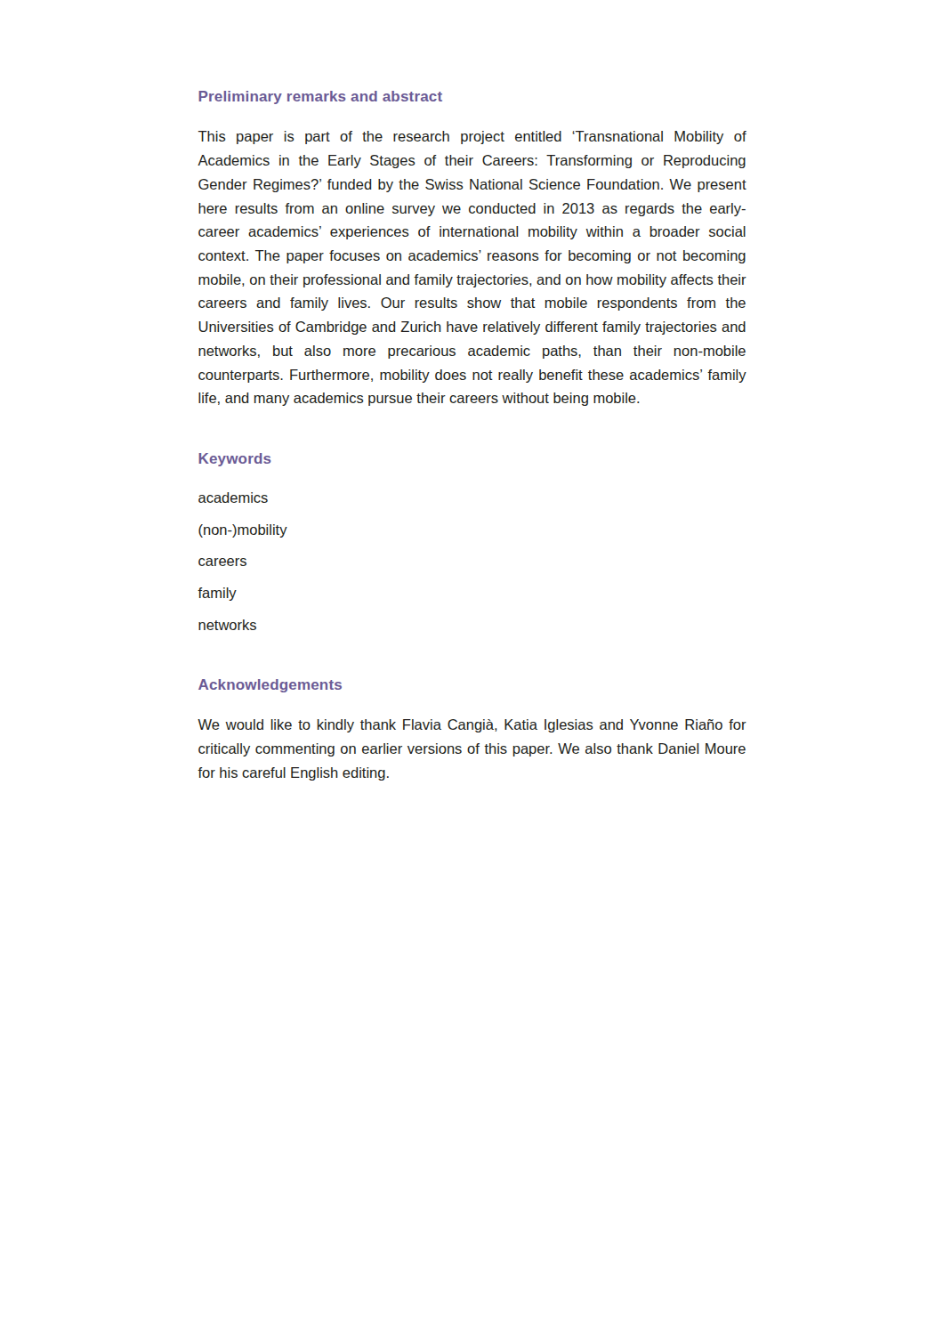Preliminary remarks and abstract
This paper is part of the research project entitled ‘Transnational Mobility of Academics in the Early Stages of their Careers: Transforming or Reproducing Gender Regimes?’ funded by the Swiss National Science Foundation. We present here results from an online survey we conducted in 2013 as regards the early-career academics’ experiences of international mobility within a broader social context. The paper focuses on academics’ reasons for becoming or not becoming mobile, on their professional and family trajectories, and on how mobility affects their careers and family lives. Our results show that mobile respondents from the Universities of Cambridge and Zurich have relatively different family trajectories and networks, but also more precarious academic paths, than their non-mobile counterparts. Furthermore, mobility does not really benefit these academics’ family life, and many academics pursue their careers without being mobile.
Keywords
academics
(non-)mobility
careers
family
networks
Acknowledgements
We would like to kindly thank Flavia Cangià, Katia Iglesias and Yvonne Riaño for critically commenting on earlier versions of this paper. We also thank Daniel Moure for his careful English editing.